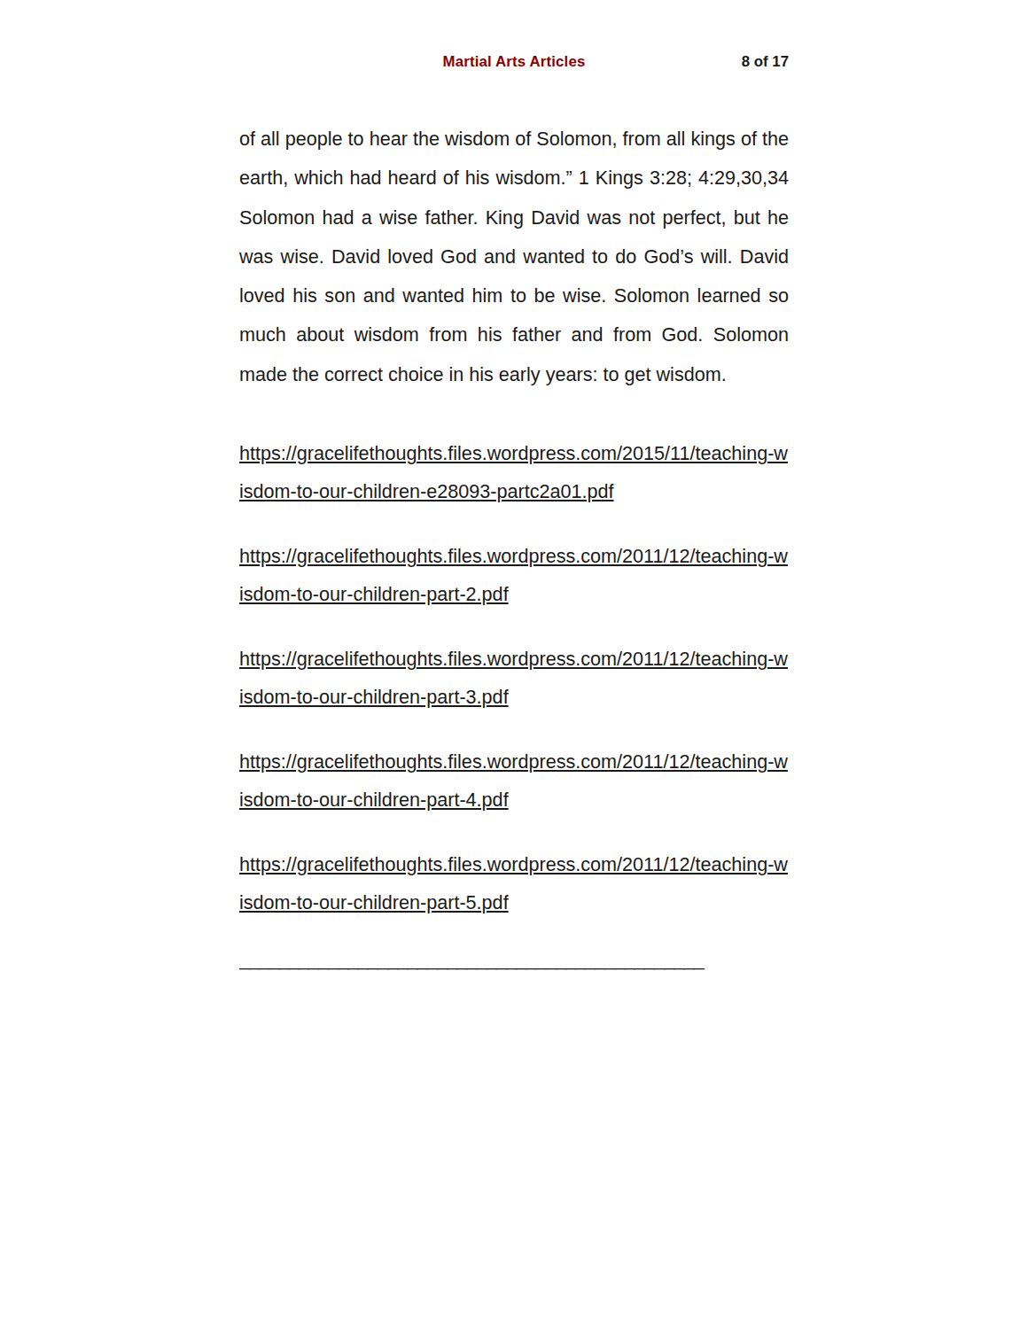Martial Arts Articles 8 of 17
of all people to hear the wisdom of Solomon, from all kings of the earth, which had heard of his wisdom.” 1 Kings 3:28; 4:29,30,34 Solomon had a wise father. King David was not perfect, but he was wise. David loved God and wanted to do God’s will. David loved his son and wanted him to be wise. Solomon learned so much about wisdom from his father and from God. Solomon made the correct choice in his early years: to get wisdom.
https://gracelifethoughts.files.wordpress.com/2015/11/teaching-wisdom-to-our-children-e28093-partc2a01.pdf
https://gracelifethoughts.files.wordpress.com/2011/12/teaching-wisdom-to-our-children-part-2.pdf
https://gracelifethoughts.files.wordpress.com/2011/12/teaching-wisdom-to-our-children-part-3.pdf
https://gracelifethoughts.files.wordpress.com/2011/12/teaching-wisdom-to-our-children-part-4.pdf
https://gracelifethoughts.files.wordpress.com/2011/12/teaching-wisdom-to-our-children-part-5.pdf
_______________________________________________